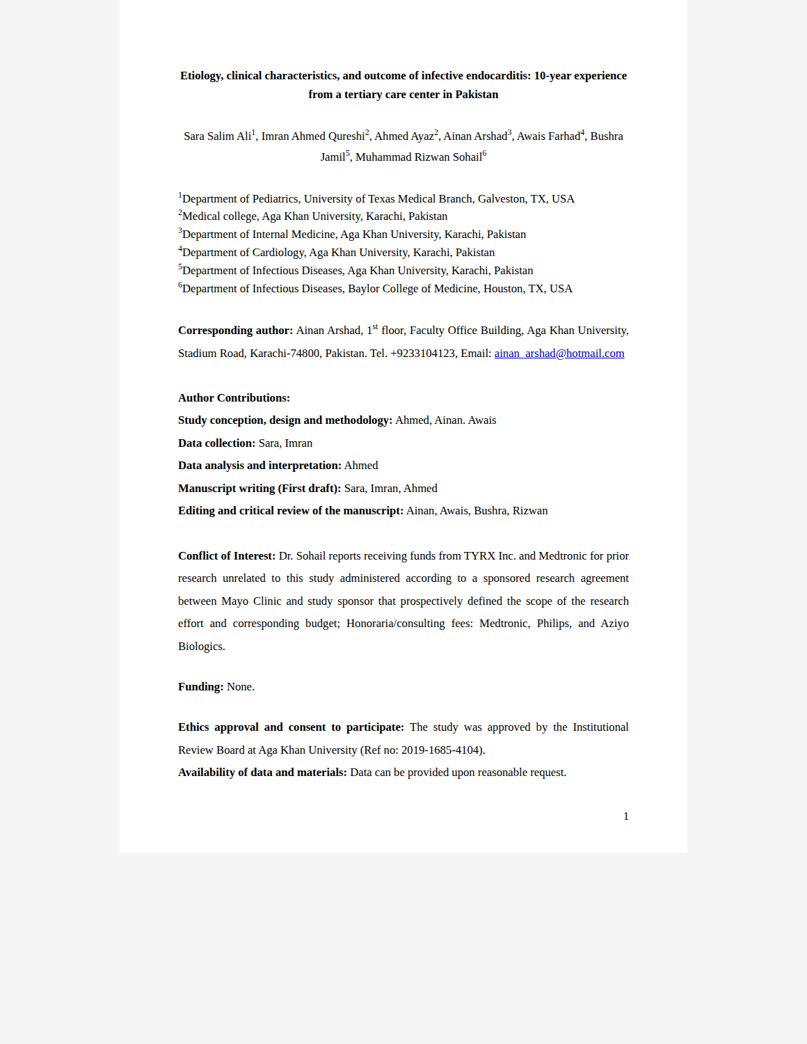Etiology, clinical characteristics, and outcome of infective endocarditis: 10-year experience from a tertiary care center in Pakistan
Sara Salim Ali1, Imran Ahmed Qureshi2, Ahmed Ayaz2, Ainan Arshad3, Awais Farhad4, Bushra Jamil5, Muhammad Rizwan Sohail6
1Department of Pediatrics, University of Texas Medical Branch, Galveston, TX, USA
2Medical college, Aga Khan University, Karachi, Pakistan
3Department of Internal Medicine, Aga Khan University, Karachi, Pakistan
4Department of Cardiology, Aga Khan University, Karachi, Pakistan
5Department of Infectious Diseases, Aga Khan University, Karachi, Pakistan
6Department of Infectious Diseases, Baylor College of Medicine, Houston, TX, USA
Corresponding author: Ainan Arshad, 1st floor, Faculty Office Building, Aga Khan University, Stadium Road, Karachi-74800, Pakistan. Tel. +9233104123, Email: ainan_arshad@hotmail.com
Author Contributions:
Study conception, design and methodology: Ahmed, Ainan. Awais
Data collection: Sara, Imran
Data analysis and interpretation: Ahmed
Manuscript writing (First draft): Sara, Imran, Ahmed
Editing and critical review of the manuscript: Ainan, Awais, Bushra, Rizwan
Conflict of Interest: Dr. Sohail reports receiving funds from TYRX Inc. and Medtronic for prior research unrelated to this study administered according to a sponsored research agreement between Mayo Clinic and study sponsor that prospectively defined the scope of the research effort and corresponding budget; Honoraria/consulting fees: Medtronic, Philips, and Aziyo Biologics.
Funding: None.
Ethics approval and consent to participate: The study was approved by the Institutional Review Board at Aga Khan University (Ref no: 2019-1685-4104).
Availability of data and materials: Data can be provided upon reasonable request.
1